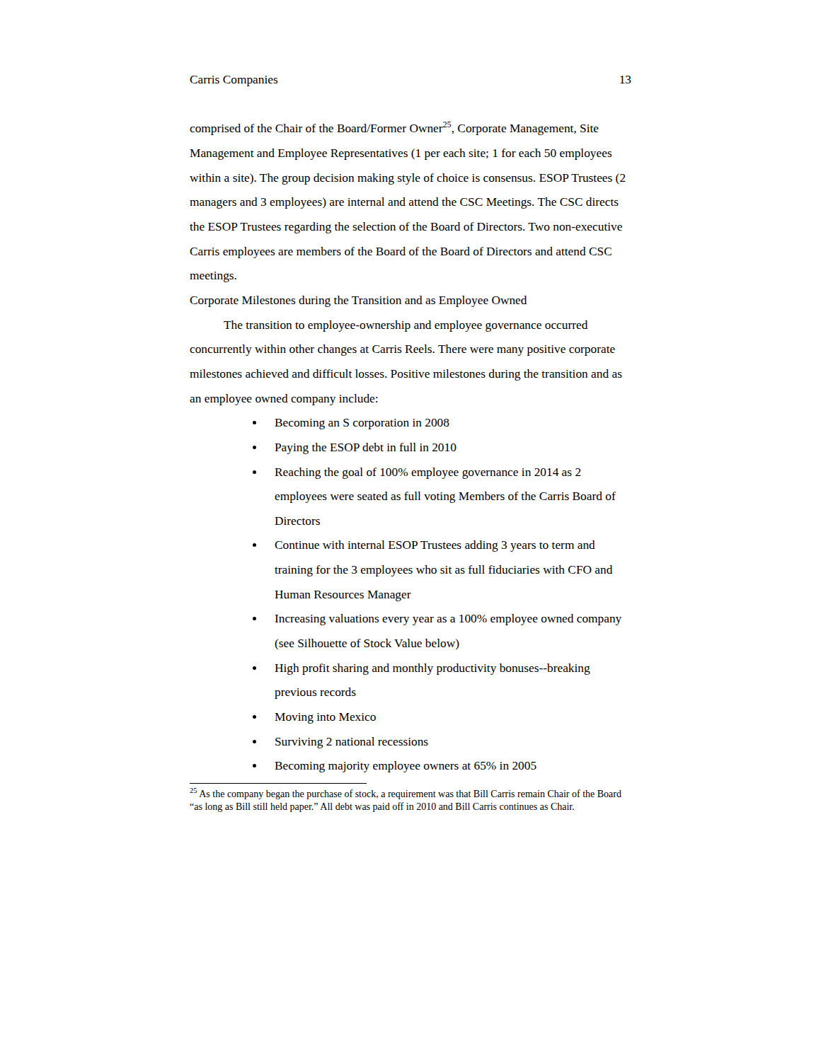Carris Companies
13
comprised of the Chair of the Board/Former Owner25, Corporate Management, Site Management and Employee Representatives (1 per each site; 1 for each 50 employees within a site). The group decision making style of choice is consensus. ESOP Trustees (2 managers and 3 employees) are internal and attend the CSC Meetings. The CSC directs the ESOP Trustees regarding the selection of the Board of Directors. Two non-executive Carris employees are members of the Board of the Board of Directors and attend CSC meetings.
Corporate Milestones during the Transition and as Employee Owned
The transition to employee-ownership and employee governance occurred concurrently within other changes at Carris Reels. There were many positive corporate milestones achieved and difficult losses. Positive milestones during the transition and as an employee owned company include:
Becoming an S corporation in 2008
Paying the ESOP debt in full in 2010
Reaching the goal of 100% employee governance in 2014 as 2 employees were seated as full voting Members of the Carris Board of Directors
Continue with internal ESOP Trustees adding 3 years to term and training for the 3 employees who sit as full fiduciaries with CFO and Human Resources Manager
Increasing valuations every year as a 100% employee owned company (see Silhouette of Stock Value below)
High profit sharing and monthly productivity bonuses--breaking previous records
Moving into Mexico
Surviving 2 national recessions
Becoming majority employee owners at 65% in 2005
25 As the company began the purchase of stock, a requirement was that Bill Carris remain Chair of the Board “as long as Bill still held paper.” All debt was paid off in 2010 and Bill Carris continues as Chair.